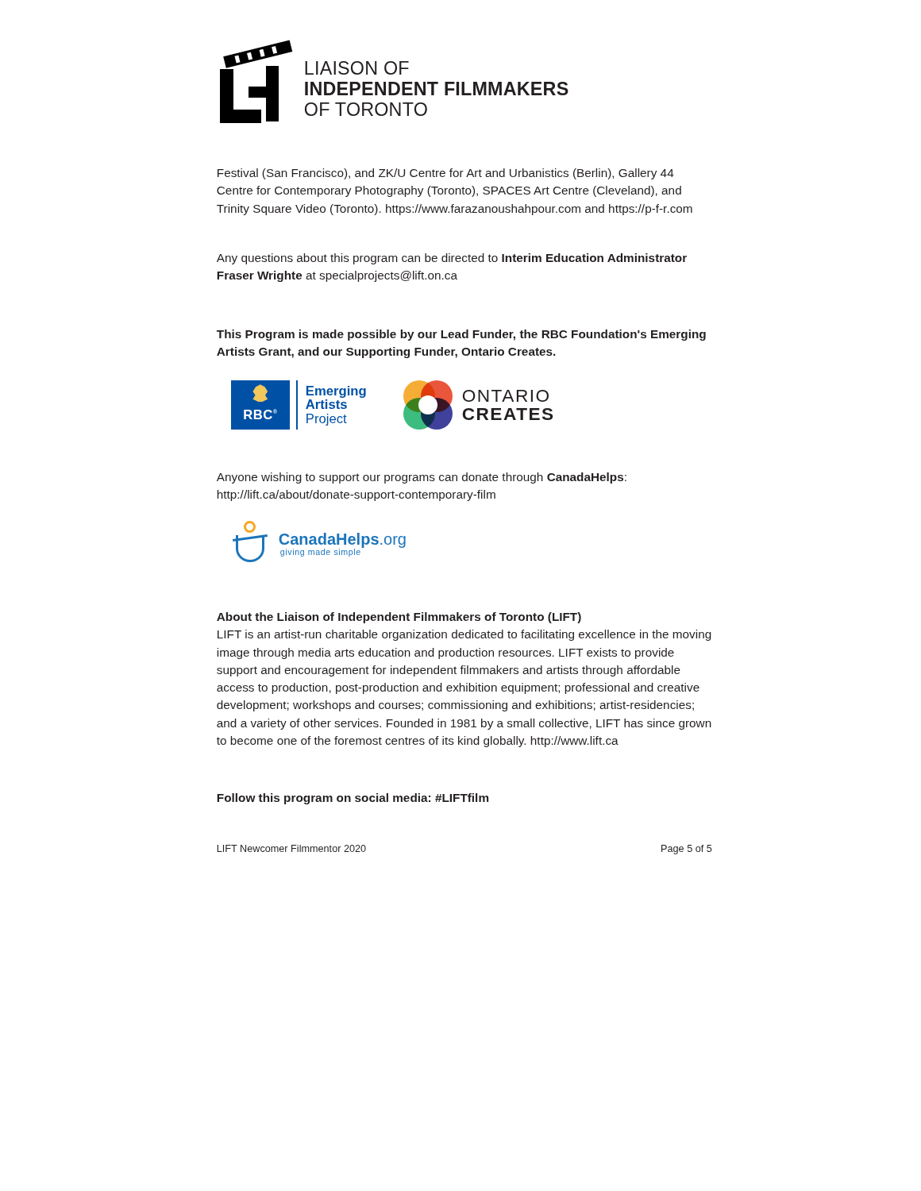Liaison of
Independent Filmmakers
of Toronto
Festival (San Francisco), and ZK/U Centre for Art and Urbanistics (Berlin), Gallery 44 Centre for Contemporary Photography (Toronto), SPACES Art Centre (Cleveland), and Trinity Square Video (Toronto). https://www.farazanoushahpour.com and https://p-f-r.com
Any questions about this program can be directed to Interim Education Administrator Fraser Wrighte at specialprojects@lift.on.ca
This Program is made possible by our Lead Funder, the RBC Foundation's Emerging Artists Grant, and our Supporting Funder, Ontario Creates.
RBC®
Emerging
Artists
Project
ONTARIO
CREATES
Anyone wishing to support our programs can donate through CanadaHelps: http://lift.ca/about/donate-support-contemporary-film
CanadaHelps.org
giving made simple
About the Liaison of Independent Filmmakers of Toronto (LIFT)
LIFT is an artist-run charitable organization dedicated to facilitating excellence in the moving image through media arts education and production resources. LIFT exists to provide support and encouragement for independent filmmakers and artists through affordable access to production, post-production and exhibition equipment; professional and creative development; workshops and courses; commissioning and exhibitions; artist-residencies; and a variety of other services. Founded in 1981 by a small collective, LIFT has since grown to become one of the foremost centres of its kind globally. http://www.lift.ca
Follow this program on social media: #LIFTfilm
LIFT Newcomer Filmmentor 2020 Page 5 of 5